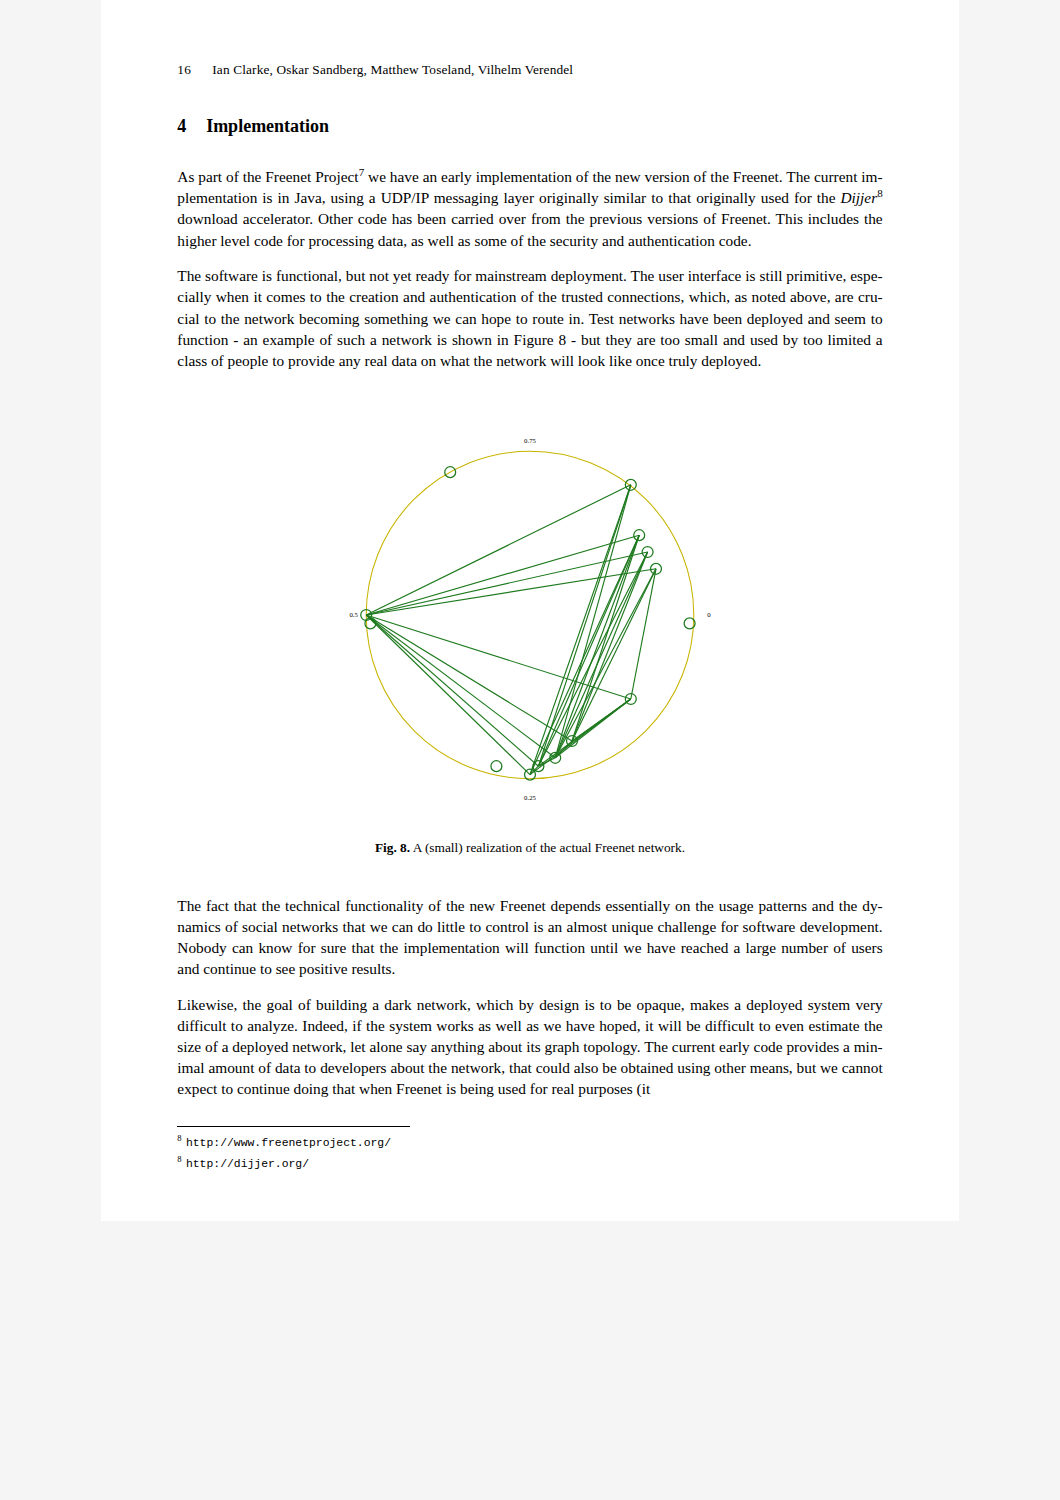16 Ian Clarke, Oskar Sandberg, Matthew Toseland, Vilhelm Verendel
4 Implementation
As part of the Freenet Project7 we have an early implementation of the new version of the Freenet. The current implementation is in Java, using a UDP/IP messaging layer originally similar to that originally used for the Dijjer8 download accelerator. Other code has been carried over from the previous versions of Freenet. This includes the higher level code for processing data, as well as some of the security and authentication code.
The software is functional, but not yet ready for mainstream deployment. The user interface is still primitive, especially when it comes to the creation and authentication of the trusted connections, which, as noted above, are crucial to the network becoming something we can hope to route in. Test networks have been deployed and seem to function - an example of such a network is shown in Figure 8 - but they are too small and used by too limited a class of people to provide any real data on what the network will look like once truly deployed.
0.75 0.5 0.25 0
Fig. 8. A (small) realization of the actual Freenet network.
The fact that the technical functionality of the new Freenet depends essentially on the usage patterns and the dynamics of social networks that we can do little to control is an almost unique challenge for software development. Nobody can know for sure that the implementation will function until we have reached a large number of users and continue to see positive results.
Likewise, the goal of building a dark network, which by design is to be opaque, makes a deployed system very difficult to analyze. Indeed, if the system works as well as we have hoped, it will be difficult to even estimate the size of a deployed network, let alone say anything about its graph topology. The current early code provides a minimal amount of data to developers about the network, that could also be obtained using other means, but we cannot expect to continue doing that when Freenet is being used for real purposes (it
8http://www.freenetproject.org/
8http://dijjer.org/